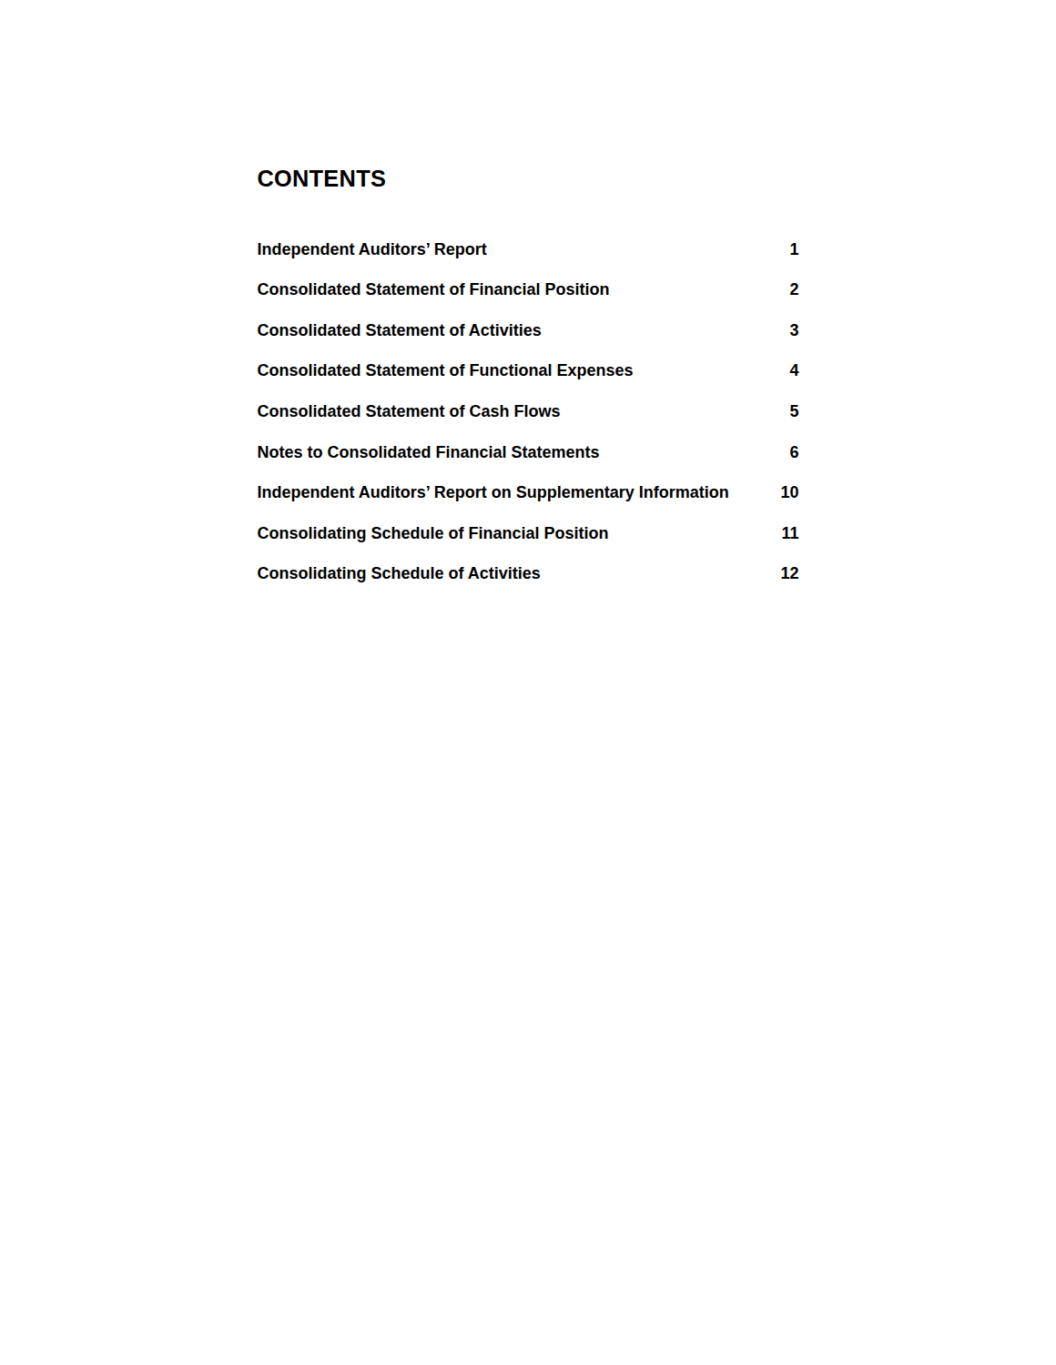CONTENTS
| Independent Auditors’ Report | 1 |
| Consolidated Statement of Financial Position | 2 |
| Consolidated Statement of Activities | 3 |
| Consolidated Statement of Functional Expenses | 4 |
| Consolidated Statement of Cash Flows | 5 |
| Notes to Consolidated Financial Statements | 6 |
| Independent Auditors’ Report on Supplementary Information | 10 |
| Consolidating Schedule of Financial Position | 11 |
| Consolidating Schedule of Activities | 12 |